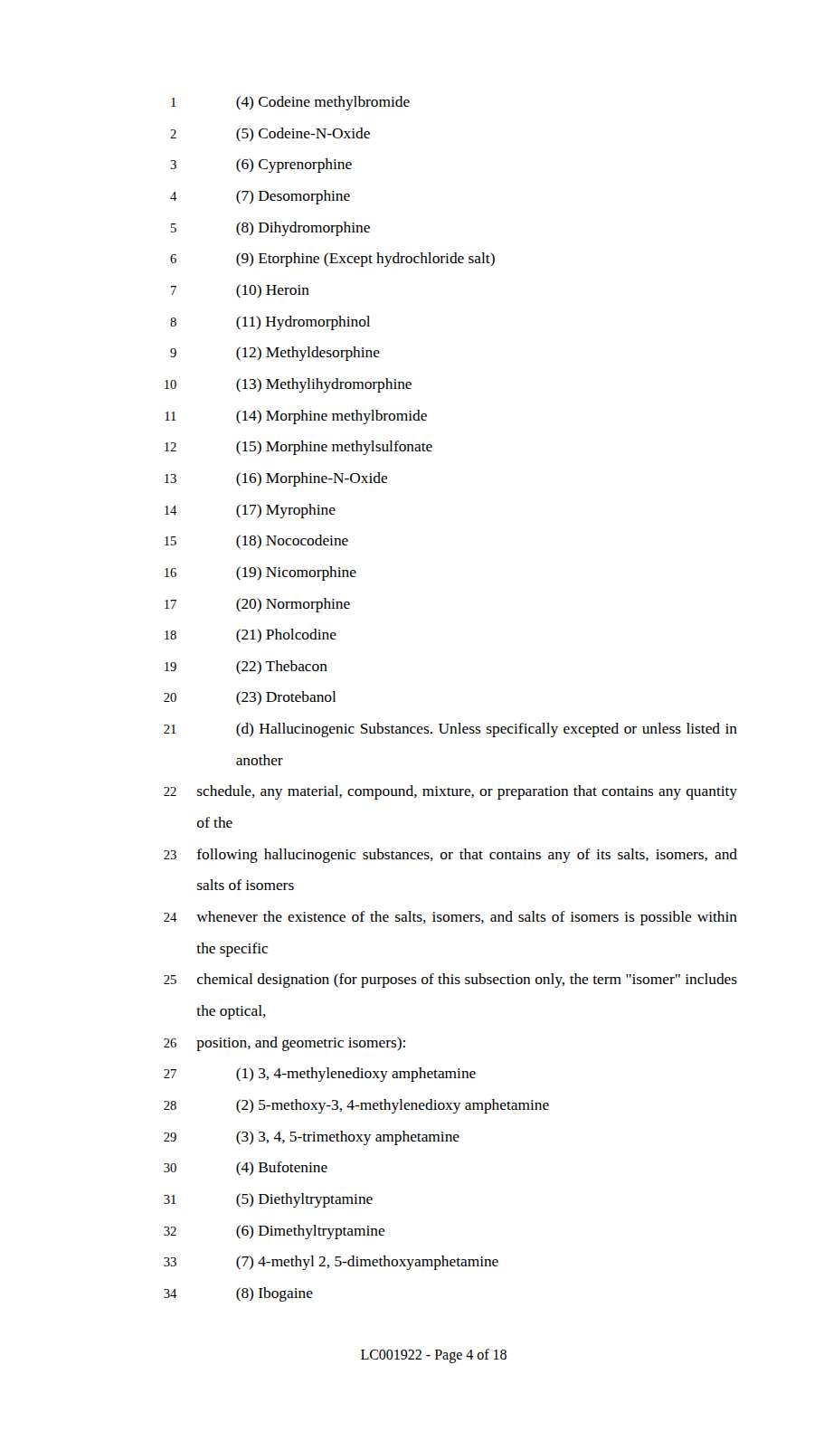1(4) Codeine methylbromide
2(5) Codeine-N-Oxide
3(6) Cyprenorphine
4(7) Desomorphine
5(8) Dihydromorphine
6(9) Etorphine (Except hydrochloride salt)
7(10) Heroin
8(11) Hydromorphinol
9(12) Methyldesorphine
10(13) Methylihydromorphine
11(14) Morphine methylbromide
12(15) Morphine methylsulfonate
13(16) Morphine-N-Oxide
14(17) Myrophine
15(18) Nococodeine
16(19) Nicomorphine
17(20) Normorphine
18(21) Pholcodine
19(22) Thebacon
20(23) Drotebanol
21(d) Hallucinogenic Substances. Unless specifically excepted or unless listed in another
22 schedule, any material, compound, mixture, or preparation that contains any quantity of the
23 following hallucinogenic substances, or that contains any of its salts, isomers, and salts of isomers
24 whenever the existence of the salts, isomers, and salts of isomers is possible within the specific
25 chemical designation (for purposes of this subsection only, the term "isomer" includes the optical,
26 position, and geometric isomers):
27(1) 3, 4-methylenedioxy amphetamine
28(2) 5-methoxy-3, 4-methylenedioxy amphetamine
29(3) 3, 4, 5-trimethoxy amphetamine
30(4) Bufotenine
31(5) Diethyltryptamine
32(6) Dimethyltryptamine
33(7) 4-methyl 2, 5-dimethoxyamphetamine
34(8) Ibogaine
LC001922 - Page 4 of 18